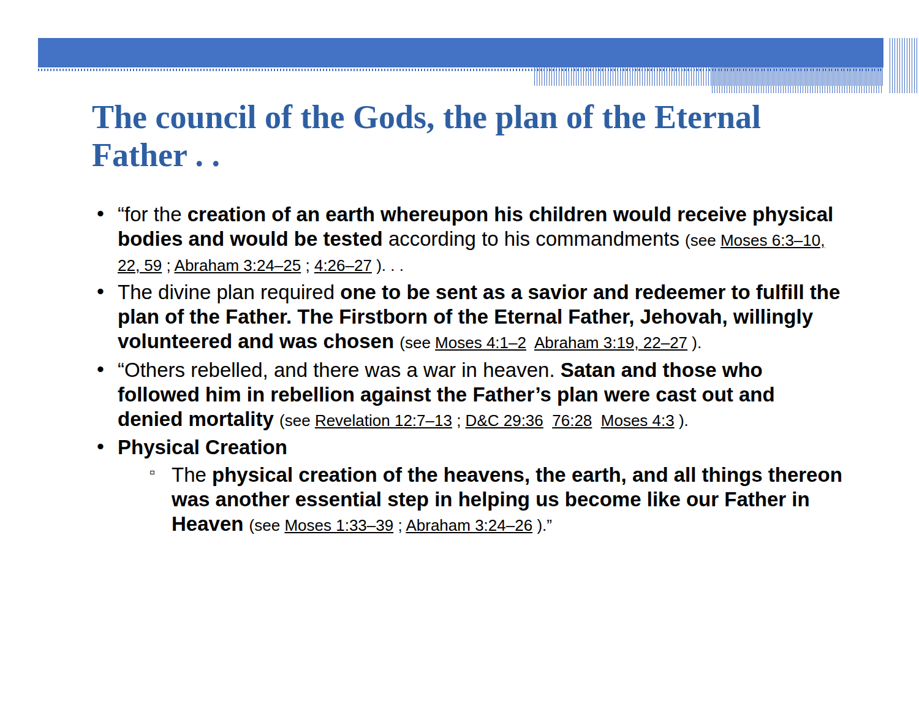The council of the Gods, the plan of the Eternal Father . .
“for the creation of an earth whereupon his children would receive physical bodies and would be tested according to his commandments (see Moses 6:3–10, 22, 59 ; Abraham 3:24–25 ; 4:26–27 ). . .
The divine plan required one to be sent as a savior and redeemer to fulfill the plan of the Father. The Firstborn of the Eternal Father, Jehovah, willingly volunteered and was chosen (see Moses 4:1–2 Abraham 3:19, 22–27 ).
“Others rebelled, and there was a war in heaven. Satan and those who followed him in rebellion against the Father’s plan were cast out and denied mortality (see Revelation 12:7–13 ; D&C 29:36 76:28 Moses 4:3 ).
Physical Creation
The physical creation of the heavens, the earth, and all things thereon was another essential step in helping us become like our Father in Heaven (see Moses 1:33–39 ; Abraham 3:24–26 ).”